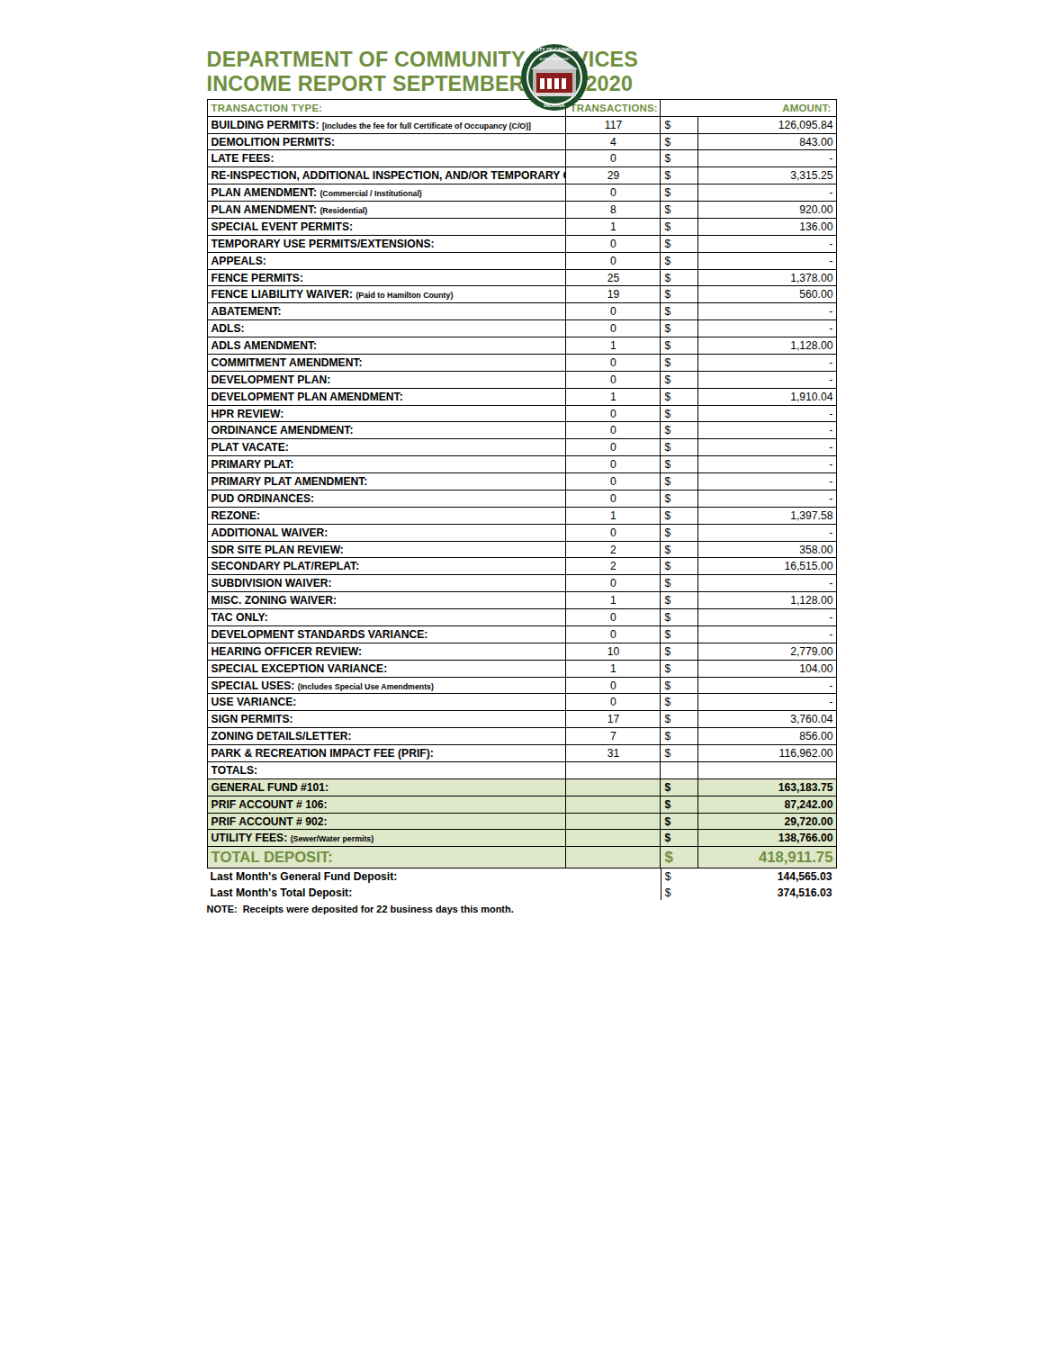DEPARTMENT OF COMMUNITY SERVICES
INCOME REPORT SEPTEMBER 1-30, 2020
CITY OF CARMEL INDIANA A PARTNERSHIP
| TRANSACTION TYPE: | TRANSACTIONS: | AMOUNT: |
| --- | --- | --- |
| BUILDING PERMITS: [Includes the fee for full Certificate of Occupancy (C/O)] | 117 | $ | 126,095.84 |
| DEMOLITION PERMITS: | 4 | $ | 843.00 |
| LATE FEES: | 0 | $ | - |
| RE-INSPECTION, ADDITIONAL INSPECTION, AND/OR TEMPORARY C/O: | 29 | $ | 3,315.25 |
| PLAN AMENDMENT: (Commercial / Institutional) | 0 | $ | - |
| PLAN AMENDMENT: (Residential) | 8 | $ | 920.00 |
| SPECIAL EVENT PERMITS: | 1 | $ | 136.00 |
| TEMPORARY USE PERMITS/EXTENSIONS: | 0 | $ | - |
| APPEALS: | 0 | $ | - |
| FENCE PERMITS: | 25 | $ | 1,378.00 |
| FENCE LIABILITY WAIVER: (Paid to Hamilton County) | 19 | $ | 560.00 |
| ABATEMENT: | 0 | $ | - |
| ADLS: | 0 | $ | - |
| ADLS AMENDMENT: | 1 | $ | 1,128.00 |
| COMMITMENT AMENDMENT: | 0 | $ | - |
| DEVELOPMENT PLAN: | 0 | $ | - |
| DEVELOPMENT PLAN AMENDMENT: | 1 | $ | 1,910.04 |
| HPR REVIEW: | 0 | $ | - |
| ORDINANCE AMENDMENT: | 0 | $ | - |
| PLAT VACATE: | 0 | $ | - |
| PRIMARY PLAT: | 0 | $ | - |
| PRIMARY PLAT AMENDMENT: | 0 | $ | - |
| PUD ORDINANCES: | 0 | $ | - |
| REZONE: | 1 | $ | 1,397.58 |
| ADDITIONAL WAIVER: | 0 | $ | - |
| SDR SITE PLAN REVIEW: | 2 | $ | 358.00 |
| SECONDARY PLAT/REPLAT: | 2 | $ | 16,515.00 |
| SUBDIVISION WAIVER: | 0 | $ | - |
| MISC. ZONING WAIVER: | 1 | $ | 1,128.00 |
| TAC ONLY: | 0 | $ | - |
| DEVELOPMENT STANDARDS VARIANCE: | 0 | $ | - |
| HEARING OFFICER REVIEW: | 10 | $ | 2,779.00 |
| SPECIAL EXCEPTION VARIANCE: | 1 | $ | 104.00 |
| SPECIAL USES: (Includes Special Use Amendments) | 0 | $ | - |
| USE VARIANCE: | 0 | $ | - |
| SIGN PERMITS: | 17 | $ | 3,760.04 |
| ZONING DETAILS/LETTER: | 7 | $ | 856.00 |
| PARK & RECREATION IMPACT FEE (PRIF): | 31 | $ | 116,962.00 |
| TOTALS: | | | |
| GENERAL FUND #101: | | $ | 163,183.75 |
| PRIF ACCOUNT # 106: | | $ | 87,242.00 |
| PRIF ACCOUNT # 902: | | $ | 29,720.00 |
| UTILITY FEES: (Sewer/Water permits) | | $ | 138,766.00 |
| TOTAL DEPOSIT: | | $ | 418,911.75 |
| Last Month's General Fund Deposit: | | $ | 144,565.03 |
| Last Month's Total Deposit: | | $ | 374,516.03 |
NOTE: Receipts were deposited for 22 business days this month.